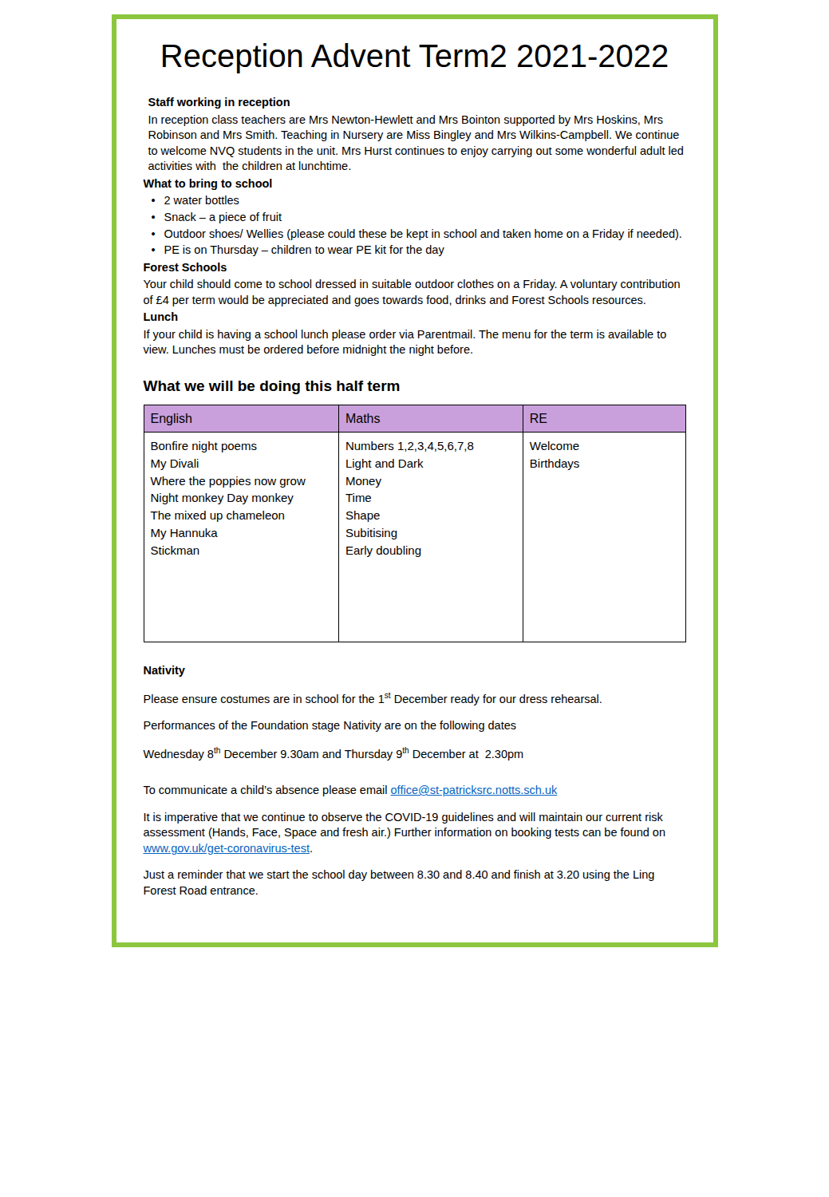Reception Advent Term2 2021-2022
Staff working in reception
In reception class teachers are Mrs Newton-Hewlett and Mrs Bointon supported by Mrs Hoskins, Mrs Robinson and Mrs Smith. Teaching in Nursery are Miss Bingley and Mrs Wilkins-Campbell. We continue to welcome NVQ students in the unit. Mrs Hurst continues to enjoy carrying out some wonderful adult led activities with the children at lunchtime.
What to bring to school
2 water bottles
Snack – a piece of fruit
Outdoor shoes/ Wellies (please could these be kept in school and taken home on a Friday if needed).
PE is on Thursday – children to wear PE kit for the day
Forest Schools
Your child should come to school dressed in suitable outdoor clothes on a Friday. A voluntary contribution of £4 per term would be appreciated and goes towards food, drinks and Forest Schools resources.
Lunch
If your child is having a school lunch please order via Parentmail. The menu for the term is available to view. Lunches must be ordered before midnight the night before.
What we will be doing this half term
| English | Maths | RE |
| --- | --- | --- |
| Bonfire night poems My Divali Where the poppies now grow Night monkey Day monkey The mixed up chameleon My Hannuka Stickman | Numbers 1,2,3,4,5,6,7,8 Light and Dark Money Time Shape Subitising Early doubling | Welcome Birthdays |
Nativity
Please ensure costumes are in school for the 1st December ready for our dress rehearsal.
Performances of the Foundation stage Nativity are on the following dates
Wednesday 8th December 9.30am and Thursday 9th December at 2.30pm
To communicate a child’s absence please email office@st-patricksrc.notts.sch.uk
It is imperative that we continue to observe the COVID-19 guidelines and will maintain our current risk assessment (Hands, Face, Space and fresh air.) Further information on booking tests can be found on www.gov.uk/get-coronavirus-test.
Just a reminder that we start the school day between 8.30 and 8.40 and finish at 3.20 using the Ling Forest Road entrance.